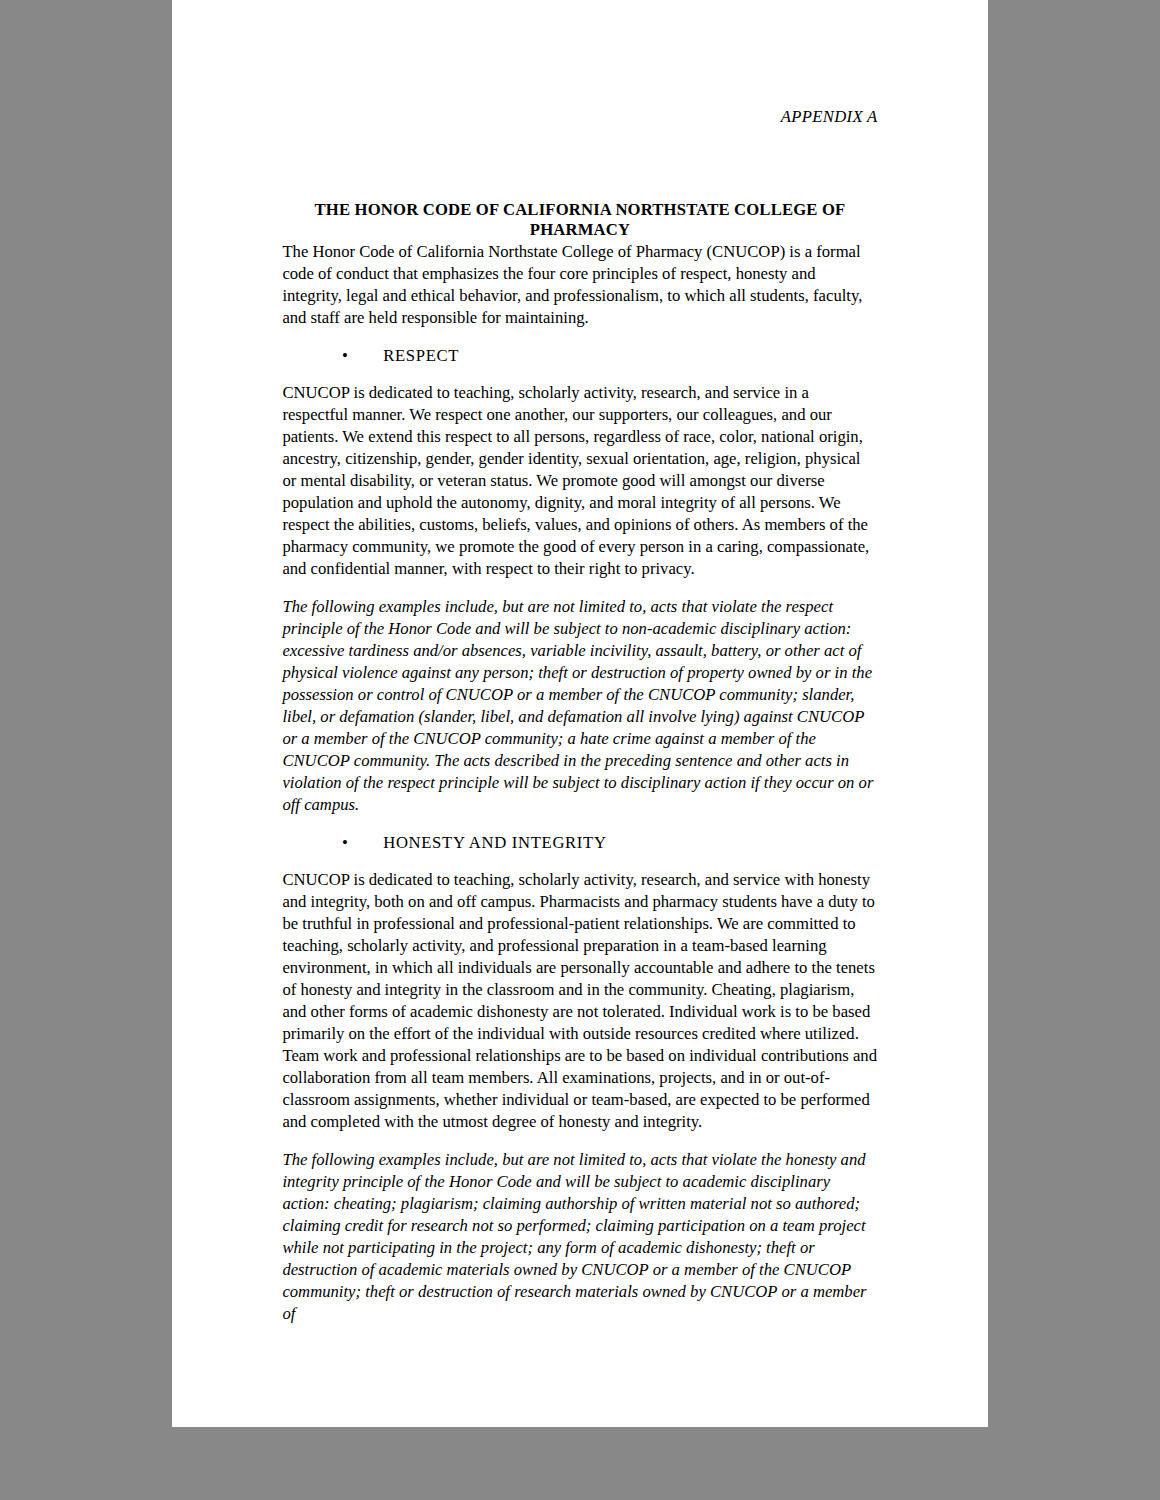APPENDIX A
THE HONOR CODE OF CALIFORNIA NORTHSTATE COLLEGE OF PHARMACY
The Honor Code of California Northstate College of Pharmacy (CNUCOP) is a formal code of conduct that emphasizes the four core principles of respect, honesty and integrity, legal and ethical behavior, and professionalism, to which all students, faculty, and staff are held responsible for maintaining.
RESPECT
CNUCOP is dedicated to teaching, scholarly activity, research, and service in a respectful manner. We respect one another, our supporters, our colleagues, and our patients. We extend this respect to all persons, regardless of race, color, national origin, ancestry, citizenship, gender, gender identity, sexual orientation, age, religion, physical or mental disability, or veteran status. We promote good will amongst our diverse population and uphold the autonomy, dignity, and moral integrity of all persons. We respect the abilities, customs, beliefs, values, and opinions of others. As members of the pharmacy community, we promote the good of every person in a caring, compassionate, and confidential manner, with respect to their right to privacy.
The following examples include, but are not limited to, acts that violate the respect principle of the Honor Code and will be subject to non-academic disciplinary action: excessive tardiness and/or absences, variable incivility, assault, battery, or other act of physical violence against any person; theft or destruction of property owned by or in the possession or control of CNUCOP or a member of the CNUCOP community; slander, libel, or defamation (slander, libel, and defamation all involve lying) against CNUCOP or a member of the CNUCOP community; a hate crime against a member of the CNUCOP community. The acts described in the preceding sentence and other acts in violation of the respect principle will be subject to disciplinary action if they occur on or off campus.
HONESTY AND INTEGRITY
CNUCOP is dedicated to teaching, scholarly activity, research, and service with honesty and integrity, both on and off campus. Pharmacists and pharmacy students have a duty to be truthful in professional and professional-patient relationships. We are committed to teaching, scholarly activity, and professional preparation in a team-based learning environment, in which all individuals are personally accountable and adhere to the tenets of honesty and integrity in the classroom and in the community. Cheating, plagiarism, and other forms of academic dishonesty are not tolerated. Individual work is to be based primarily on the effort of the individual with outside resources credited where utilized. Team work and professional relationships are to be based on individual contributions and collaboration from all team members. All examinations, projects, and in or out-of-classroom assignments, whether individual or team-based, are expected to be performed and completed with the utmost degree of honesty and integrity.
The following examples include, but are not limited to, acts that violate the honesty and integrity principle of the Honor Code and will be subject to academic disciplinary action: cheating; plagiarism; claiming authorship of written material not so authored; claiming credit for research not so performed; claiming participation on a team project while not participating in the project; any form of academic dishonesty; theft or destruction of academic materials owned by CNUCOP or a member of the CNUCOP community; theft or destruction of research materials owned by CNUCOP or a member of